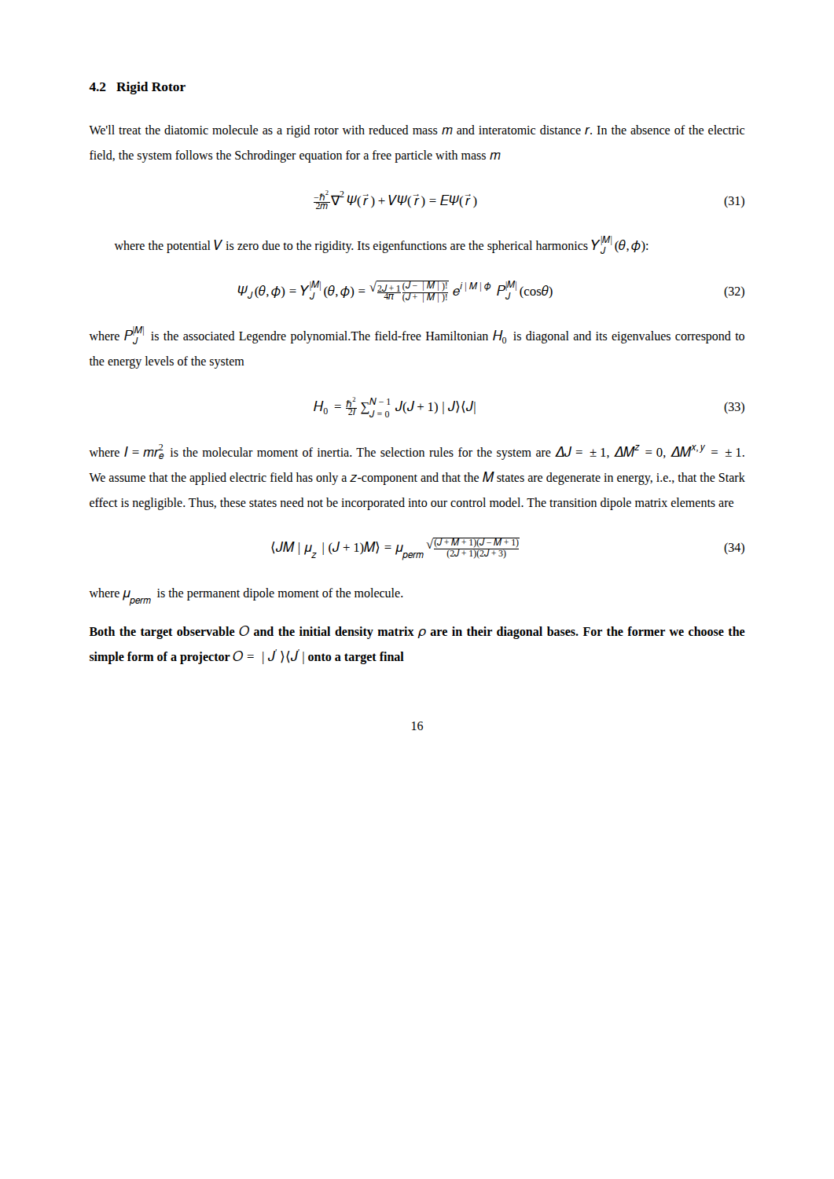4.2 Rigid Rotor
We'll treat the diatomic molecule as a rigid rotor with reduced mass m and interatomic distance r. In the absence of the electric field, the system follows the Schrodinger equation for a free particle with mass m
−ℏ2 2m ∇2 Ψ (r→) + V Ψ (r→) = E Ψ (r→)
(31)
where the potential V is zero due to the rigidity. Its eigenfunctions are the spherical harmonics YJ|M|(θ,ϕ):
ΨJ (θ,ϕ) = YJ|M| (θ,ϕ) = 2J+1 4π (J−|M|)! (J+|M|)! ei|M|ϕ PJ|M| (cos⁡θ)
(32)
where PJ|M| is the associated Legendre polynomial.The field-free Hamiltonian H0 is diagonal and its eigenvalues correspond to the energy levels of the system
H0 = ℏ2 2I ∑ J=0 N−1 J(J+1) |J⟩⟨J|
(33)
where I=mre2 is the molecular moment of inertia. The selection rules for the system are ΔJ=±1, ΔMz=0, ΔMx,y=±1. We assume that the applied electric field has only a z-component and that the M states are degenerate in energy, i.e., that the Stark effect is negligible. Thus, these states need not be incorporated into our control model. The transition dipole matrix elements are
⟨JM| μz |(J+1)M⟩ = μperm (J+M+1)(J−M+1) (2J+1)(2J+3)
(34)
where μperm is the permanent dipole moment of the molecule.
Both the target observable O and the initial density matrix ρ are in their diagonal bases. For the former we choose the simple form of a projector O=|J′⟩⟨J′| onto a target final
16